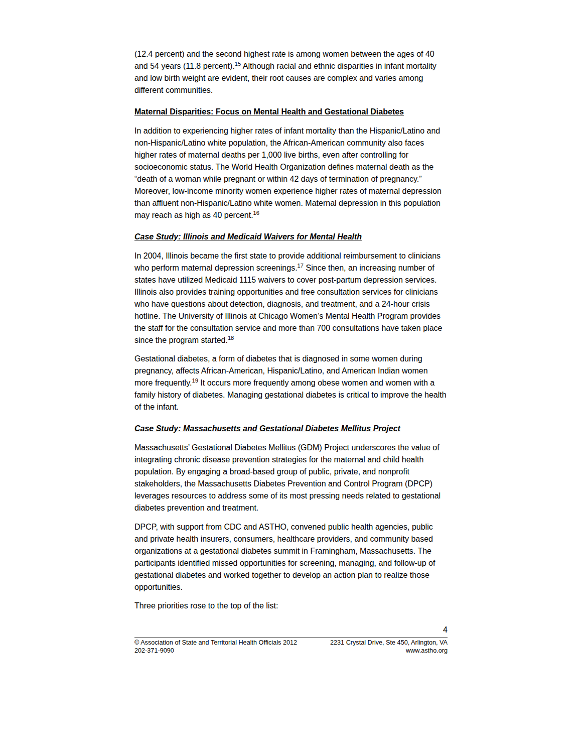(12.4 percent) and the second highest rate is among women between the ages of 40 and 54 years (11.8 percent).15 Although racial and ethnic disparities in infant mortality and low birth weight are evident, their root causes are complex and varies among different communities.
Maternal Disparities: Focus on Mental Health and Gestational Diabetes
In addition to experiencing higher rates of infant mortality than the Hispanic/Latino and non-Hispanic/Latino white population, the African-American community also faces higher rates of maternal deaths per 1,000 live births, even after controlling for socioeconomic status. The World Health Organization defines maternal death as the “death of a woman while pregnant or within 42 days of termination of pregnancy.” Moreover, low-income minority women experience higher rates of maternal depression than affluent non-Hispanic/Latino white women. Maternal depression in this population may reach as high as 40 percent.16
Case Study: Illinois and Medicaid Waivers for Mental Health
In 2004, Illinois became the first state to provide additional reimbursement to clinicians who perform maternal depression screenings.17 Since then, an increasing number of states have utilized Medicaid 1115 waivers to cover post-partum depression services. Illinois also provides training opportunities and free consultation services for clinicians who have questions about detection, diagnosis, and treatment, and a 24-hour crisis hotline. The University of Illinois at Chicago Women’s Mental Health Program provides the staff for the consultation service and more than 700 consultations have taken place since the program started.18
Gestational diabetes, a form of diabetes that is diagnosed in some women during pregnancy, affects African-American, Hispanic/Latino, and American Indian women more frequently.19 It occurs more frequently among obese women and women with a family history of diabetes. Managing gestational diabetes is critical to improve the health of the infant.
Case Study: Massachusetts and Gestational Diabetes Mellitus Project
Massachusetts’ Gestational Diabetes Mellitus (GDM) Project underscores the value of integrating chronic disease prevention strategies for the maternal and child health population. By engaging a broad-based group of public, private, and nonprofit stakeholders, the Massachusetts Diabetes Prevention and Control Program (DPCP) leverages resources to address some of its most pressing needs related to gestational diabetes prevention and treatment.
DPCP, with support from CDC and ASTHO, convened public health agencies, public and private health insurers, consumers, healthcare providers, and community based organizations at a gestational diabetes summit in Framingham, Massachusetts. The participants identified missed opportunities for screening, managing, and follow-up of gestational diabetes and worked together to develop an action plan to realize those opportunities.
Three priorities rose to the top of the list:
4
© Association of State and Territorial Health Officials 2012
202-371-9090
2231 Crystal Drive, Ste 450, Arlington, VA
www.astho.org